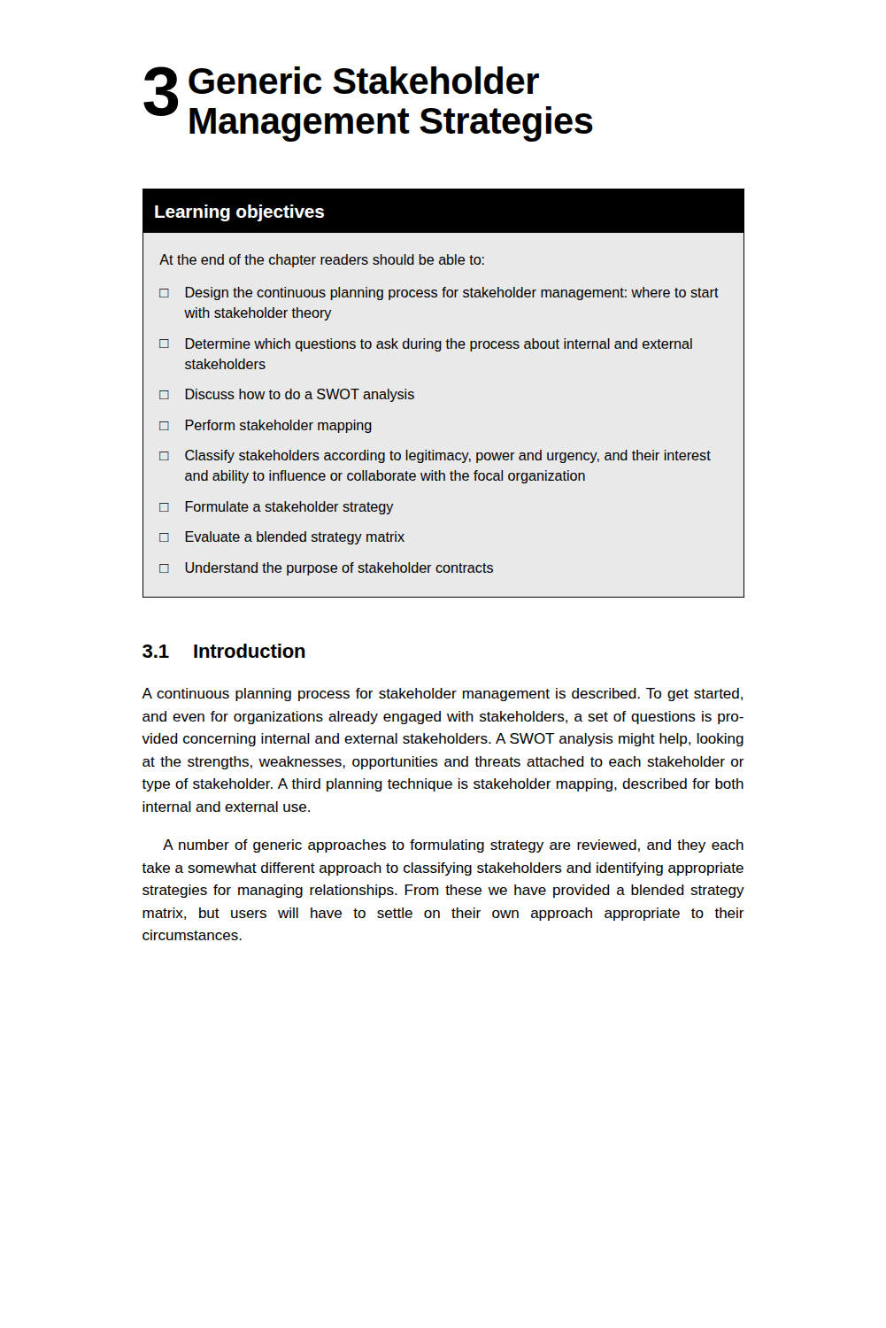3
Generic Stakeholder Management Strategies
Learning objectives
At the end of the chapter readers should be able to:
Design the continuous planning process for stakeholder management: where to start with stakeholder theory
Determine which questions to ask during the process about internal and external stakeholders
Discuss how to do a SWOT analysis
Perform stakeholder mapping
Classify stakeholders according to legitimacy, power and urgency, and their interest and ability to influence or collaborate with the focal organization
Formulate a stakeholder strategy
Evaluate a blended strategy matrix
Understand the purpose of stakeholder contracts
3.1 Introduction
A continuous planning process for stakeholder management is described. To get started, and even for organizations already engaged with stakeholders, a set of questions is provided concerning internal and external stakeholders. A SWOT analysis might help, looking at the strengths, weaknesses, opportunities and threats attached to each stakeholder or type of stakeholder. A third planning technique is stakeholder mapping, described for both internal and external use.
A number of generic approaches to formulating strategy are reviewed, and they each take a somewhat different approach to classifying stakeholders and identifying appropriate strategies for managing relationships. From these we have provided a blended strategy matrix, but users will have to settle on their own approach appropriate to their circumstances.